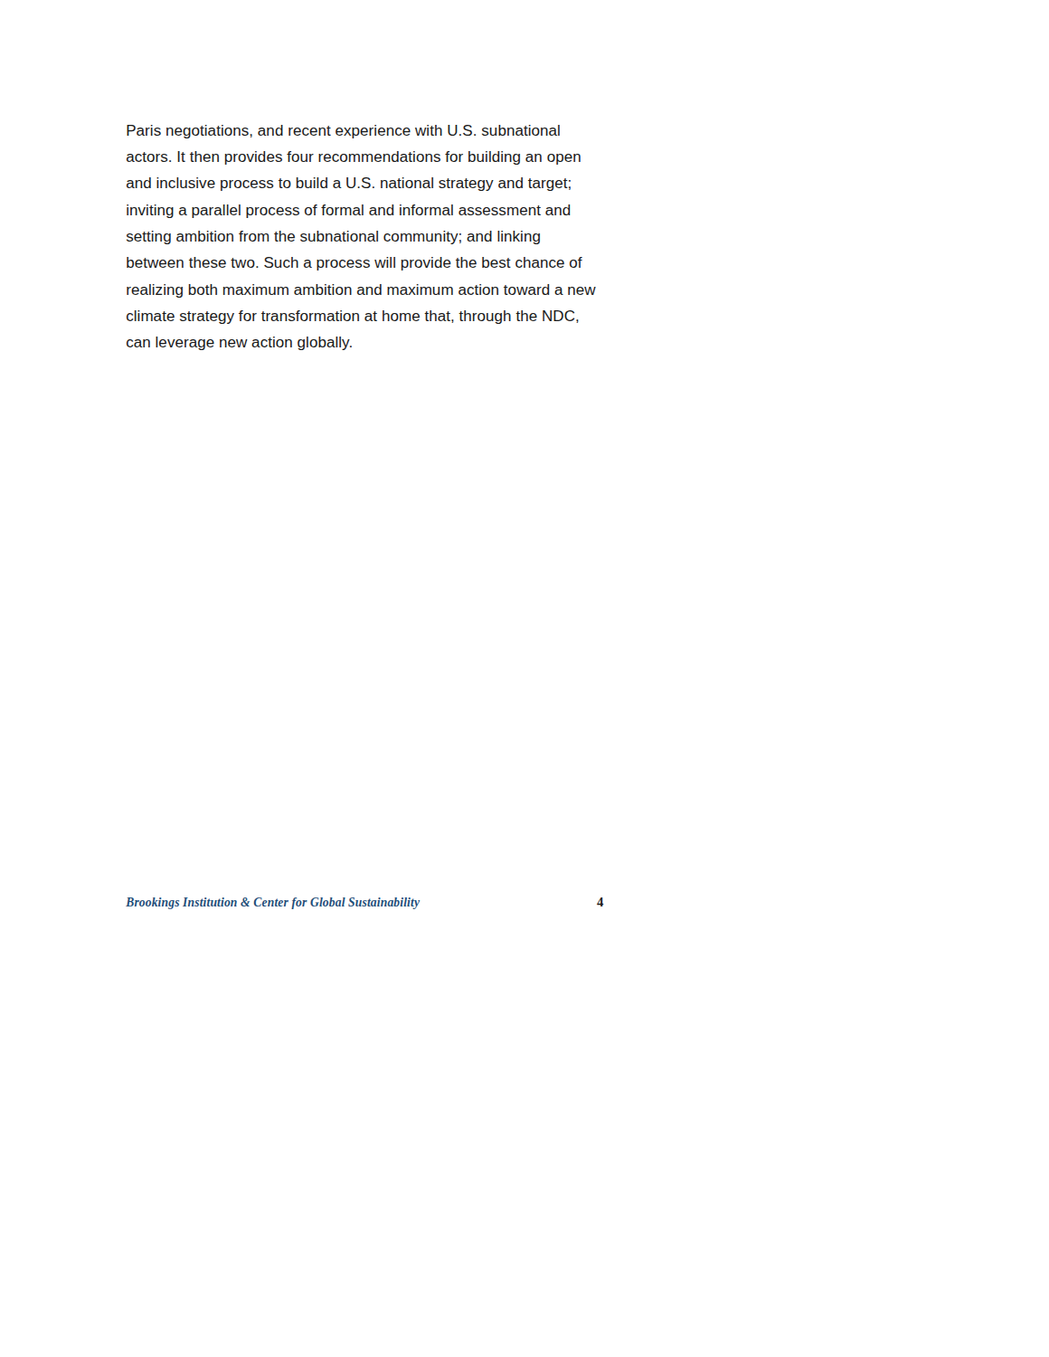Paris negotiations, and recent experience with U.S. subnational actors. It then provides four recommendations for building an open and inclusive process to build a U.S. national strategy and target; inviting a parallel process of formal and informal assessment and setting ambition from the subnational community; and linking between these two. Such a process will provide the best chance of realizing both maximum ambition and maximum action toward a new climate strategy for transformation at home that, through the NDC, can leverage new action globally.
Brookings Institution & Center for Global Sustainability 4